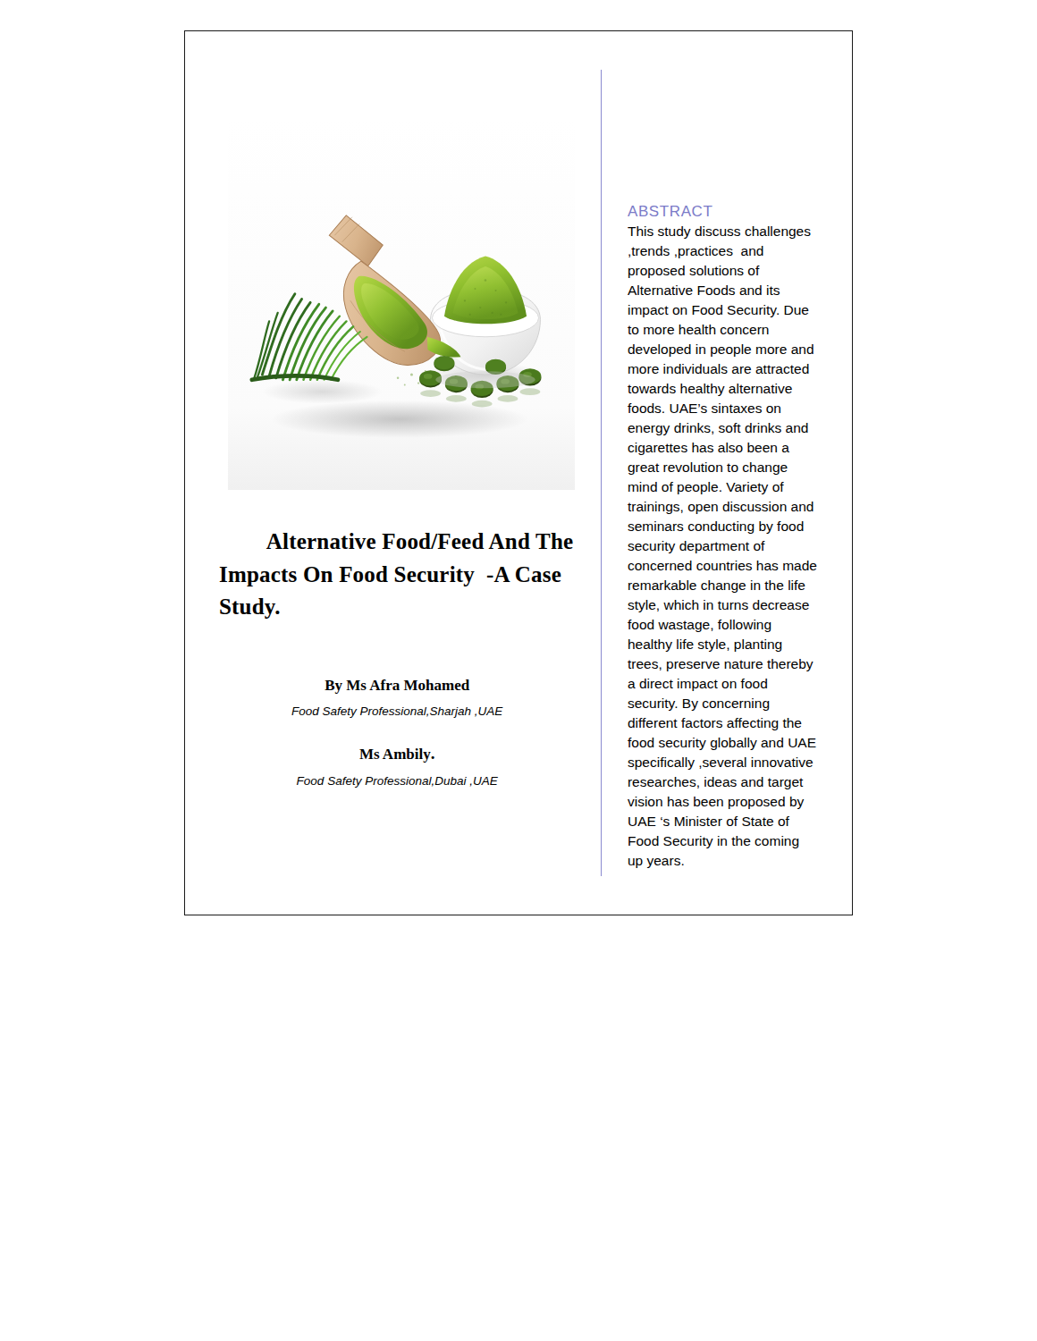Alternative Food/Feed And The Impacts On Food Security -A Case Study.
By Ms Afra Mohamed
Food Safety Professional,Sharjah ,UAE
Ms Ambily.
Food Safety Professional,Dubai ,UAE
ABSTRACT
This study discuss challenges ,trends ,practices and proposed solutions of Alternative Foods and its impact on Food Security. Due to more health concern developed in people more and more individuals are attracted towards healthy alternative foods. UAE’s sintaxes on energy drinks, soft drinks and cigarettes has also been a great revolution to change mind of people. Variety of trainings, open discussion and seminars conducting by food security department of concerned countries has made remarkable change in the life style, which in turns decrease food wastage, following healthy life style, planting trees, preserve nature thereby a direct impact on food security. By concerning different factors affecting the food security globally and UAE specifically ,several innovative researches, ideas and target vision has been proposed by UAE ‘s Minister of State of Food Security in the coming up years.